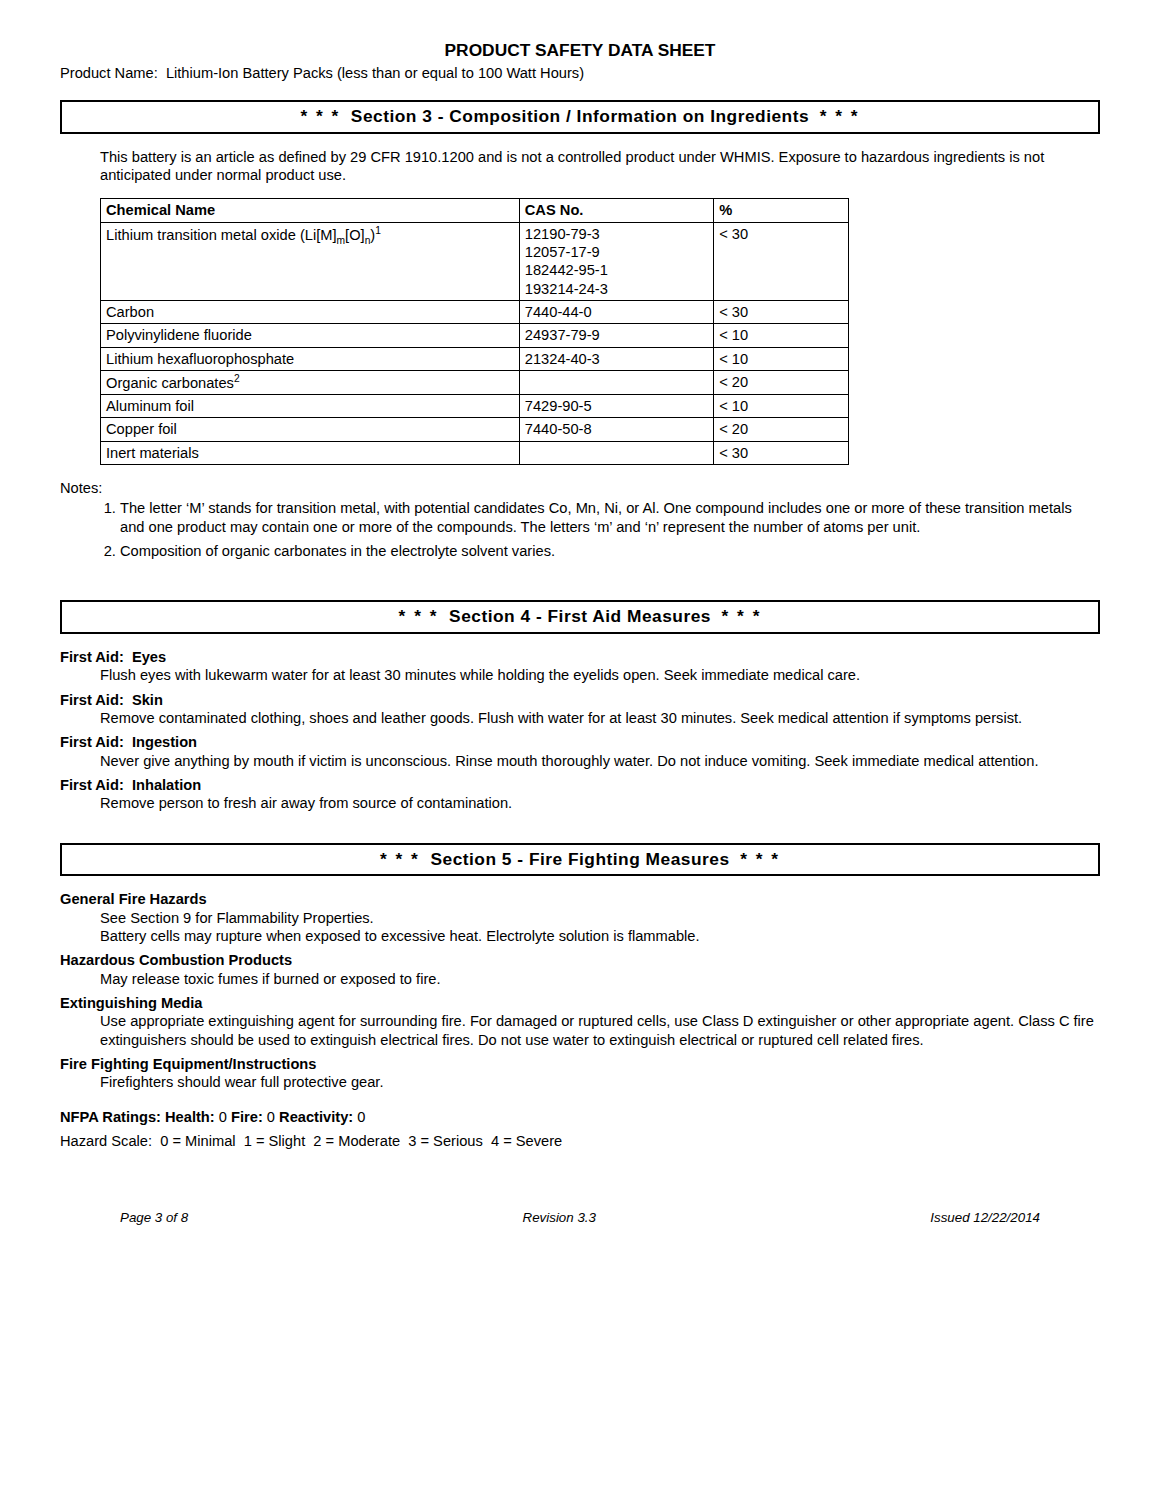PRODUCT SAFETY DATA SHEET
Product Name: Lithium-Ion Battery Packs (less than or equal to 100 Watt Hours)
* * * Section 3 - Composition / Information on Ingredients * * *
This battery is an article as defined by 29 CFR 1910.1200 and is not a controlled product under WHMIS. Exposure to hazardous ingredients is not anticipated under normal product use.
| Chemical Name | CAS No. | % |
| --- | --- | --- |
| Lithium transition metal oxide (Li[M] m [O] n ) 1 | 12190-79-3 12057-17-9 182442-95-1 193214-24-3 | < 30 |
| Carbon | 7440-44-0 | < 30 |
| Polyvinylidene fluoride | 24937-79-9 | < 10 |
| Lithium hexafluorophosphate | 21324-40-3 | < 10 |
| Organic carbonates 2 | | < 20 |
| Aluminum foil | 7429-90-5 | < 10 |
| Copper foil | 7440-50-8 | < 20 |
| Inert materials | | < 30 |
Notes:
The letter ‘M’ stands for transition metal, with potential candidates Co, Mn, Ni, or Al. One compound includes one or more of these transition metals and one product may contain one or more of the compounds. The letters ‘m’ and ‘n’ represent the number of atoms per unit.
Composition of organic carbonates in the electrolyte solvent varies.
* * * Section 4 - First Aid Measures * * *
First Aid: Eyes
Flush eyes with lukewarm water for at least 30 minutes while holding the eyelids open. Seek immediate medical care.
First Aid: Skin
Remove contaminated clothing, shoes and leather goods. Flush with water for at least 30 minutes. Seek medical attention if symptoms persist.
First Aid: Ingestion
Never give anything by mouth if victim is unconscious. Rinse mouth thoroughly water. Do not induce vomiting. Seek immediate medical attention.
First Aid: Inhalation
Remove person to fresh air away from source of contamination.
* * * Section 5 - Fire Fighting Measures * * *
General Fire Hazards
See Section 9 for Flammability Properties.
Battery cells may rupture when exposed to excessive heat. Electrolyte solution is flammable.
Hazardous Combustion Products
May release toxic fumes if burned or exposed to fire.
Extinguishing Media
Use appropriate extinguishing agent for surrounding fire. For damaged or ruptured cells, use Class D extinguisher or other appropriate agent. Class C fire extinguishers should be used to extinguish electrical fires. Do not use water to extinguish electrical or ruptured cell related fires.
Fire Fighting Equipment/Instructions
Firefighters should wear full protective gear.
NFPA Ratings: Health: 0 Fire: 0 Reactivity: 0
Hazard Scale: 0 = Minimal 1 = Slight 2 = Moderate 3 = Serious 4 = Severe
Page 3 of 8 Revision 3.3 Issued 12/22/2014